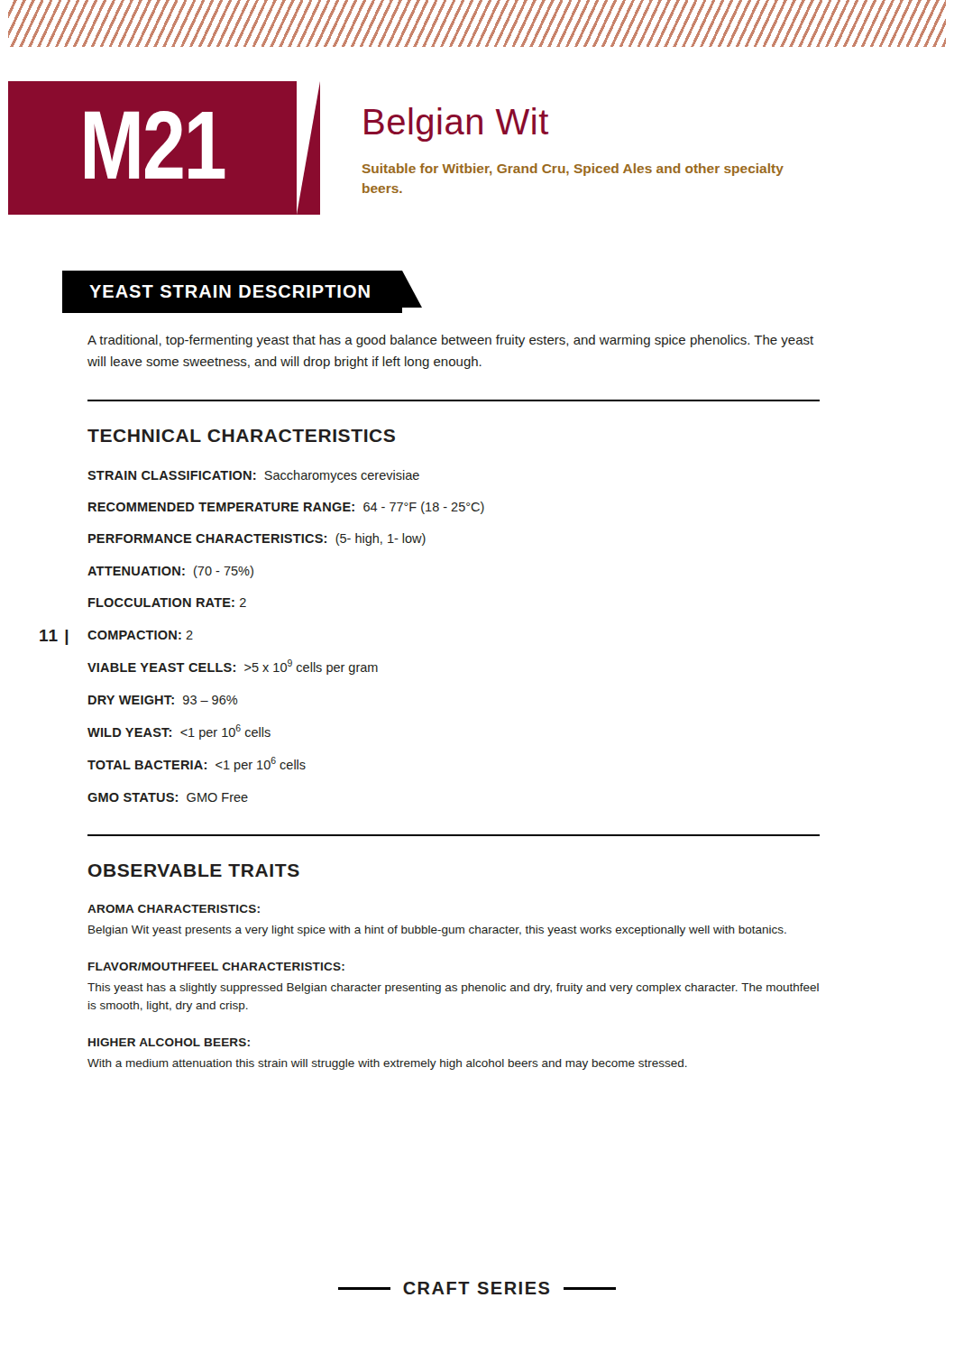M21
Belgian Wit
Suitable for Witbier, Grand Cru, Spiced Ales and other specialty beers.
YEAST STRAIN DESCRIPTION
A traditional, top-fermenting yeast that has a good balance between fruity esters, and warming spice phenolics. The yeast will leave some sweetness, and will drop bright if left long enough.
TECHNICAL CHARACTERISTICS
STRAIN CLASSIFICATION: Saccharomyces cerevisiae
RECOMMENDED TEMPERATURE RANGE: 64 - 77°F (18 - 25°C)
PERFORMANCE CHARACTERISTICS: (5- high, 1- low)
ATTENUATION: (70 - 75%)
FLOCCULATION RATE: 2
COMPACTION: 2
VIABLE YEAST CELLS: >5 x 109 cells per gram
DRY WEIGHT: 93 – 96%
WILD YEAST: <1 per 106 cells
TOTAL BACTERIA: <1 per 106 cells
GMO STATUS: GMO Free
OBSERVABLE TRAITS
AROMA CHARACTERISTICS: Belgian Wit yeast presents a very light spice with a hint of bubble-gum character, this yeast works exceptionally well with botanics.
FLAVOR/MOUTHFEEL CHARACTERISTICS: This yeast has a slightly suppressed Belgian character presenting as phenolic and dry, fruity and very complex character. The mouthfeel is smooth, light, dry and crisp.
HIGHER ALCOHOL BEERS: With a medium attenuation this strain will struggle with extremely high alcohol beers and may become stressed.
11 |
CRAFT SERIES